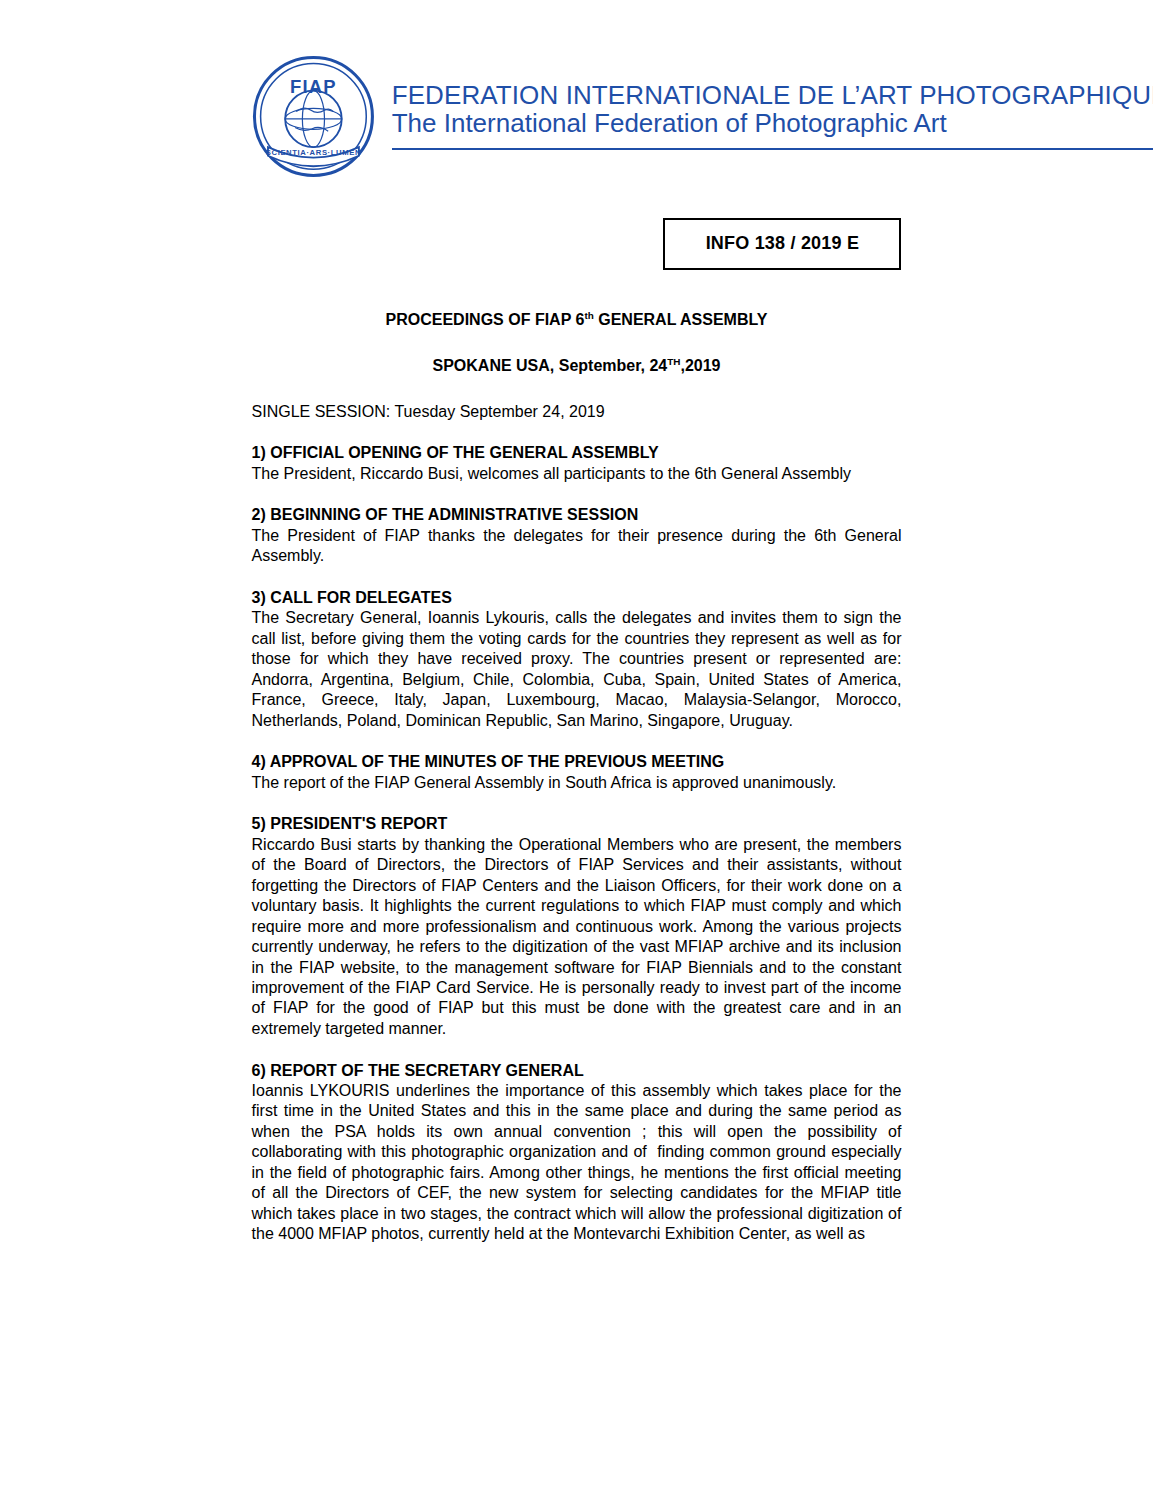FIAP SCIENTIA·ARS·LUMEN
FEDERATION INTERNATIONALE DE L’ART PHOTOGRAPHIQUE
The International Federation of Photographic Art
INFO 138 / 2019 E
PROCEEDINGS OF FIAP 6th GENERAL ASSEMBLY
SPOKANE USA, September, 24TH,2019
SINGLE SESSION: Tuesday September 24, 2019
1) OFFICIAL OPENING OF THE GENERAL ASSEMBLY
The President, Riccardo Busi, welcomes all participants to the 6th General Assembly
2) BEGINNING OF THE ADMINISTRATIVE SESSION
The President of FIAP thanks the delegates for their presence during the 6th General Assembly.
3) CALL FOR DELEGATES
The Secretary General, Ioannis Lykouris, calls the delegates and invites them to sign the call list, before giving them the voting cards for the countries they represent as well as for those for which they have received proxy. The countries present or represented are: Andorra, Argentina, Belgium, Chile, Colombia, Cuba, Spain, United States of America, France, Greece, Italy, Japan, Luxembourg, Macao, Malaysia-Selangor, Morocco, Netherlands, Poland, Dominican Republic, San Marino, Singapore, Uruguay.
4) APPROVAL OF THE MINUTES OF THE PREVIOUS MEETING
The report of the FIAP General Assembly in South Africa is approved unanimously.
5) PRESIDENT'S REPORT
Riccardo Busi starts by thanking the Operational Members who are present, the members of the Board of Directors, the Directors of FIAP Services and their assistants, without forgetting the Directors of FIAP Centers and the Liaison Officers, for their work done on a voluntary basis. It highlights the current regulations to which FIAP must comply and which require more and more professionalism and continuous work. Among the various projects currently underway, he refers to the digitization of the vast MFIAP archive and its inclusion in the FIAP website, to the management software for FIAP Biennials and to the constant improvement of the FIAP Card Service. He is personally ready to invest part of the income of FIAP for the good of FIAP but this must be done with the greatest care and in an extremely targeted manner.
6) REPORT OF THE SECRETARY GENERAL
Ioannis LYKOURIS underlines the importance of this assembly which takes place for the first time in the United States and this in the same place and during the same period as when the PSA holds its own annual convention ; this will open the possibility of collaborating with this photographic organization and of finding common ground especially in the field of photographic fairs. Among other things, he mentions the first official meeting of all the Directors of CEF, the new system for selecting candidates for the MFIAP title which takes place in two stages, the contract which will allow the professional digitization of the 4000 MFIAP photos, currently held at the Montevarchi Exhibition Center, as well as